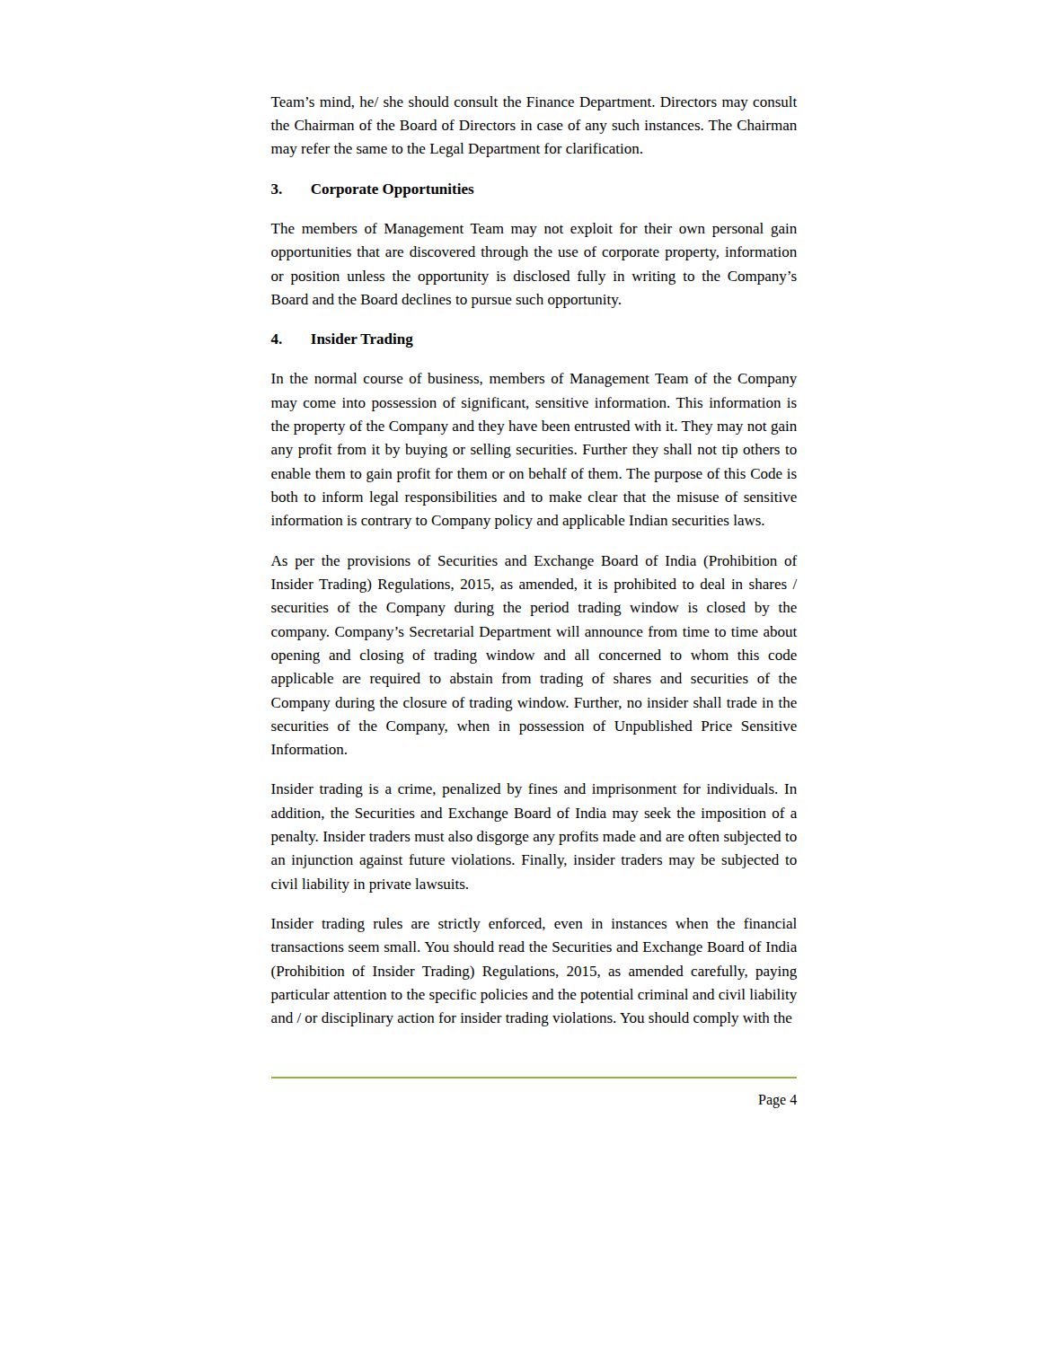Team’s mind, he/ she should consult the Finance Department. Directors may consult the Chairman of the Board of Directors in case of any such instances. The Chairman may refer the same to the Legal Department for clarification.
3. Corporate Opportunities
The members of Management Team may not exploit for their own personal gain opportunities that are discovered through the use of corporate property, information or position unless the opportunity is disclosed fully in writing to the Company’s Board and the Board declines to pursue such opportunity.
4. Insider Trading
In the normal course of business, members of Management Team of the Company may come into possession of significant, sensitive information. This information is the property of the Company and they have been entrusted with it. They may not gain any profit from it by buying or selling securities. Further they shall not tip others to enable them to gain profit for them or on behalf of them. The purpose of this Code is both to inform legal responsibilities and to make clear that the misuse of sensitive information is contrary to Company policy and applicable Indian securities laws.
As per the provisions of Securities and Exchange Board of India (Prohibition of Insider Trading) Regulations, 2015, as amended, it is prohibited to deal in shares / securities of the Company during the period trading window is closed by the company. Company’s Secretarial Department will announce from time to time about opening and closing of trading window and all concerned to whom this code applicable are required to abstain from trading of shares and securities of the Company during the closure of trading window. Further, no insider shall trade in the securities of the Company, when in possession of Unpublished Price Sensitive Information.
Insider trading is a crime, penalized by fines and imprisonment for individuals. In addition, the Securities and Exchange Board of India may seek the imposition of a penalty. Insider traders must also disgorge any profits made and are often subjected to an injunction against future violations. Finally, insider traders may be subjected to civil liability in private lawsuits.
Insider trading rules are strictly enforced, even in instances when the financial transactions seem small. You should read the Securities and Exchange Board of India (Prohibition of Insider Trading) Regulations, 2015, as amended carefully, paying particular attention to the specific policies and the potential criminal and civil liability and / or disciplinary action for insider trading violations. You should comply with the
Page 4